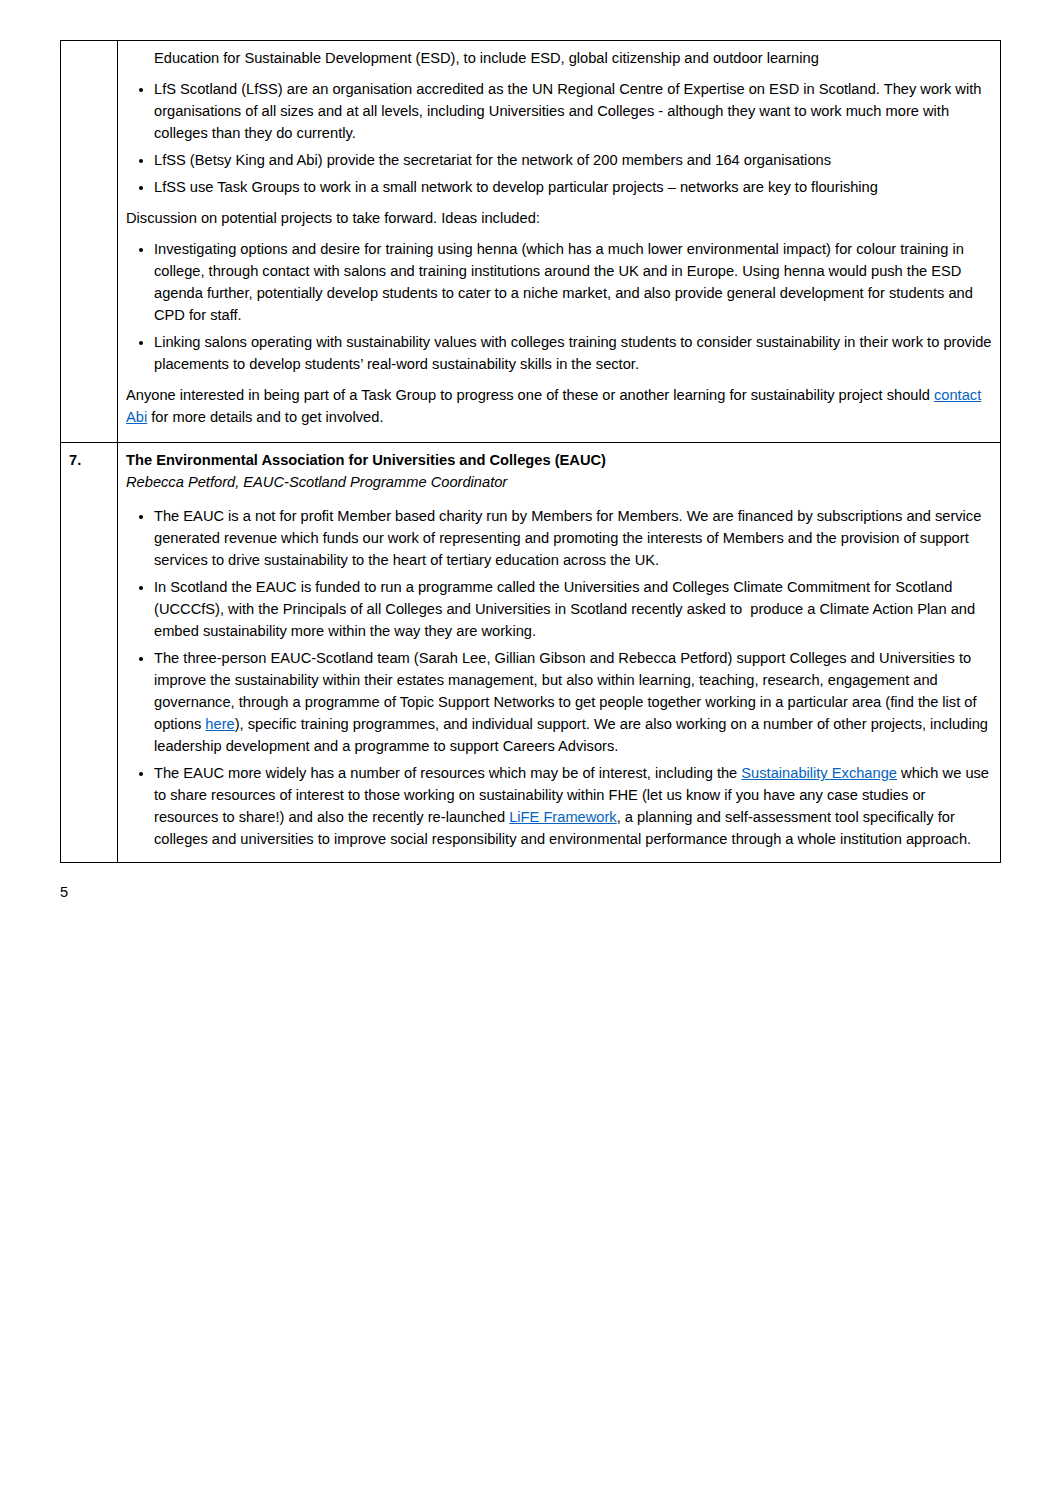| | Education for Sustainable Development (ESD), to include ESD, global citizenship and outdoor learning LfS Scotland (LfSS) are an organisation accredited as the UN Regional Centre of Expertise on ESD in Scotland. They work with organisations of all sizes and at all levels, including Universities and Colleges - although they want to work much more with colleges than they do currently. LfSS (Betsy King and Abi) provide the secretariat for the network of 200 members and 164 organisations LfSS use Task Groups to work in a small network to develop particular projects – networks are key to flourishing Discussion on potential projects to take forward. Ideas included: Investigating options and desire for training using henna (which has a much lower environmental impact) for colour training in college, through contact with salons and training institutions around the UK and in Europe. Using henna would push the ESD agenda further, potentially develop students to cater to a niche market, and also provide general development for students and CPD for staff. Linking salons operating with sustainability values with colleges training students to consider sustainability in their work to provide placements to develop students’ real-word sustainability skills in the sector. Anyone interested in being part of a Task Group to progress one of these or another learning for sustainability project should contact Abi for more details and to get involved. |
| 7. | The Environmental Association for Universities and Colleges (EAUC) Rebecca Petford, EAUC-Scotland Programme Coordinator The EAUC is a not for profit Member based charity run by Members for Members. We are financed by subscriptions and service generated revenue which funds our work of representing and promoting the interests of Members and the provision of support services to drive sustainability to the heart of tertiary education across the UK. In Scotland the EAUC is funded to run a programme called the Universities and Colleges Climate Commitment for Scotland (UCCCfS), with the Principals of all Colleges and Universities in Scotland recently asked to produce a Climate Action Plan and embed sustainability more within the way they are working. The three-person EAUC-Scotland team (Sarah Lee, Gillian Gibson and Rebecca Petford) support Colleges and Universities to improve the sustainability within their estates management, but also within learning, teaching, research, engagement and governance, through a programme of Topic Support Networks to get people together working in a particular area (find the list of options here ), specific training programmes, and individual support. We are also working on a number of other projects, including leadership development and a programme to support Careers Advisors. The EAUC more widely has a number of resources which may be of interest, including the Sustainability Exchange which we use to share resources of interest to those working on sustainability within FHE (let us know if you have any case studies or resources to share!) and also the recently re-launched LiFE Framework , a planning and self-assessment tool specifically for colleges and universities to improve social responsibility and environmental performance through a whole institution approach. |
5